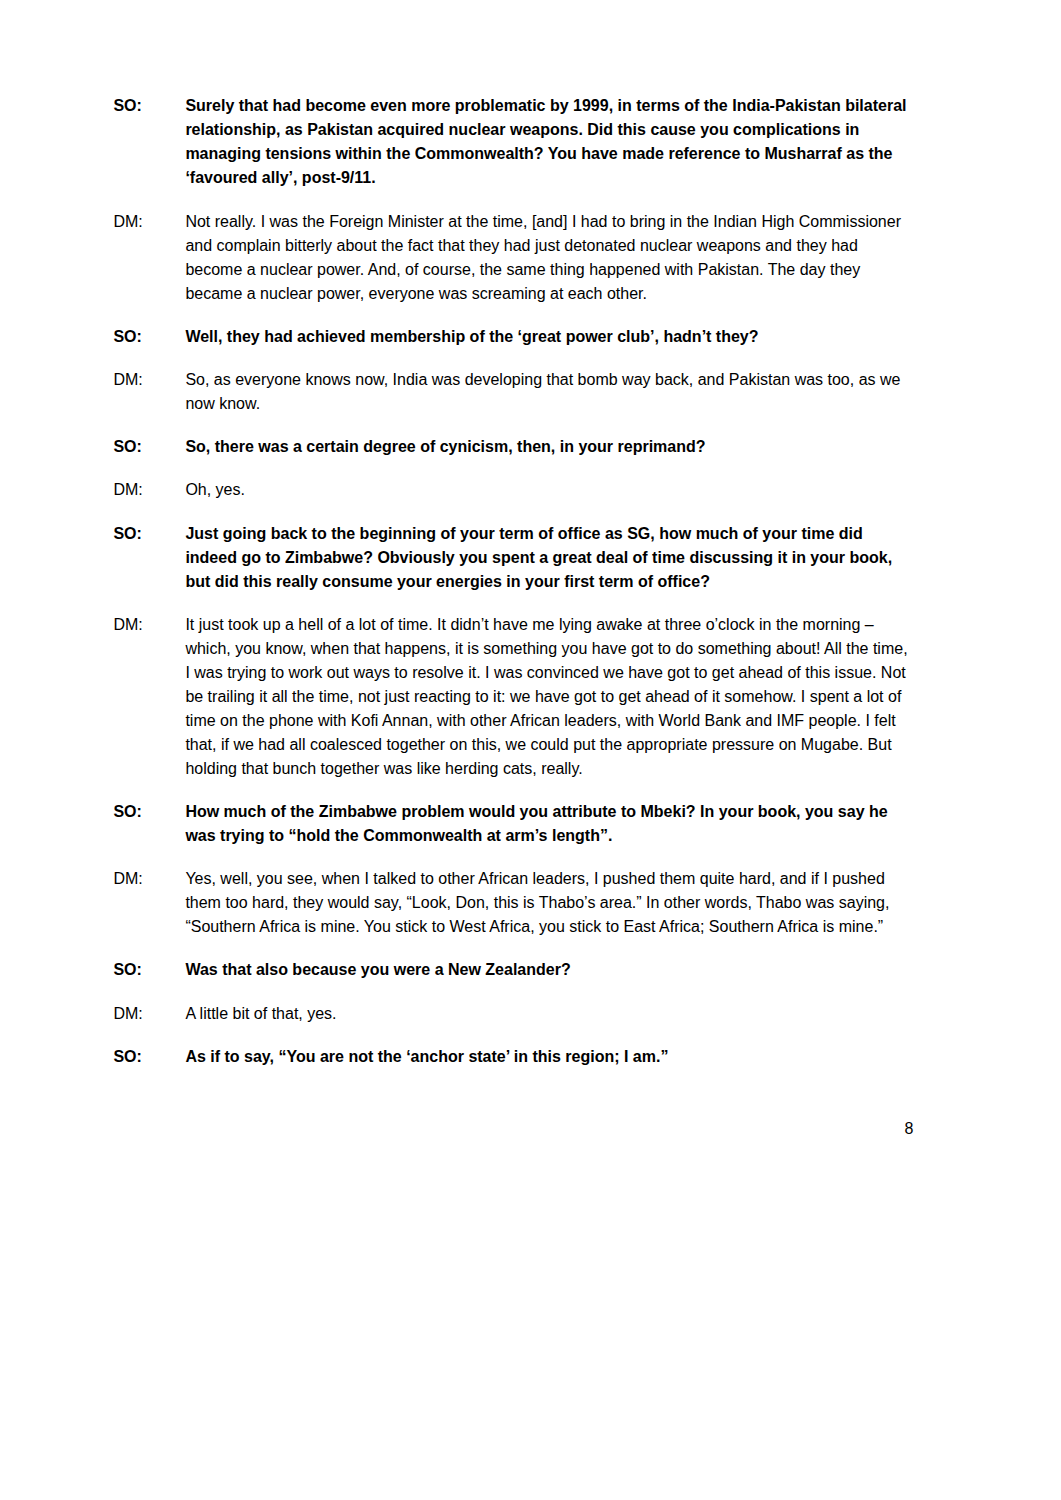SO:
Surely that had become even more problematic by 1999, in terms of the India-Pakistan bilateral relationship, as Pakistan acquired nuclear weapons. Did this cause you complications in managing tensions within the Commonwealth? You have made reference to Musharraf as the ‘favoured ally’, post-9/11.
DM:
Not really. I was the Foreign Minister at the time, [and] I had to bring in the Indian High Commissioner and complain bitterly about the fact that they had just detonated nuclear weapons and they had become a nuclear power. And, of course, the same thing happened with Pakistan. The day they became a nuclear power, everyone was screaming at each other.
SO:
Well, they had achieved membership of the ‘great power club’, hadn’t they?
DM:
So, as everyone knows now, India was developing that bomb way back, and Pakistan was too, as we now know.
SO:
So, there was a certain degree of cynicism, then, in your reprimand?
DM:
Oh, yes.
SO:
Just going back to the beginning of your term of office as SG, how much of your time did indeed go to Zimbabwe? Obviously you spent a great deal of time discussing it in your book, but did this really consume your energies in your first term of office?
DM:
It just took up a hell of a lot of time. It didn’t have me lying awake at three o’clock in the morning – which, you know, when that happens, it is something you have got to do something about! All the time, I was trying to work out ways to resolve it. I was convinced we have got to get ahead of this issue. Not be trailing it all the time, not just reacting to it: we have got to get ahead of it somehow. I spent a lot of time on the phone with Kofi Annan, with other African leaders, with World Bank and IMF people. I felt that, if we had all coalesced together on this, we could put the appropriate pressure on Mugabe. But holding that bunch together was like herding cats, really.
SO:
How much of the Zimbabwe problem would you attribute to Mbeki? In your book, you say he was trying to “hold the Commonwealth at arm’s length”.
DM:
Yes, well, you see, when I talked to other African leaders, I pushed them quite hard, and if I pushed them too hard, they would say, “Look, Don, this is Thabo’s area.” In other words, Thabo was saying, “Southern Africa is mine. You stick to West Africa, you stick to East Africa; Southern Africa is mine.”
SO:
Was that also because you were a New Zealander?
DM:
A little bit of that, yes.
SO:
As if to say, “You are not the ‘anchor state’ in this region; I am.”
8